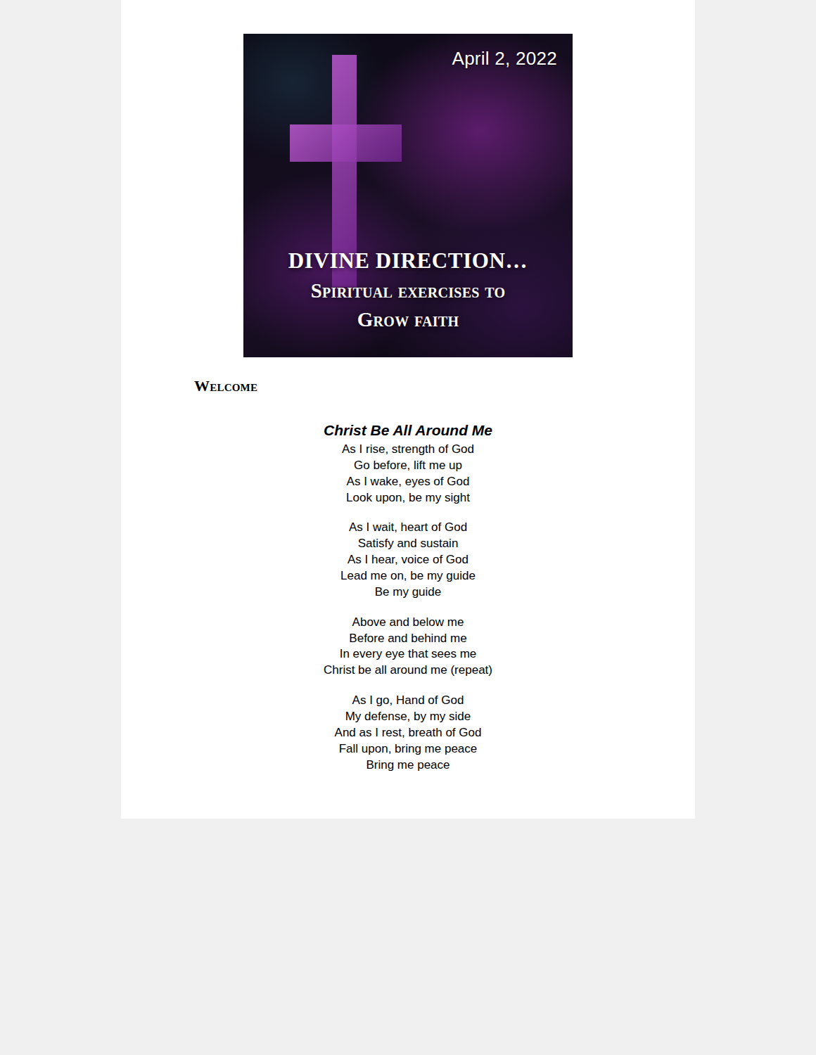April 2, 2022
Divine Direction… Spiritual Exercises to Grow Faith
Welcome
Christ Be All Around Me
As I rise, strength of God
Go before, lift me up
As I wake, eyes of God
Look upon, be my sight
As I wait, heart of God
Satisfy and sustain
As I hear, voice of God
Lead me on, be my guide
Be my guide
Above and below me
Before and behind me
In every eye that sees me
Christ be all around me (repeat)
As I go, Hand of God
My defense, by my side
And as I rest, breath of God
Fall upon, bring me peace
Bring me peace